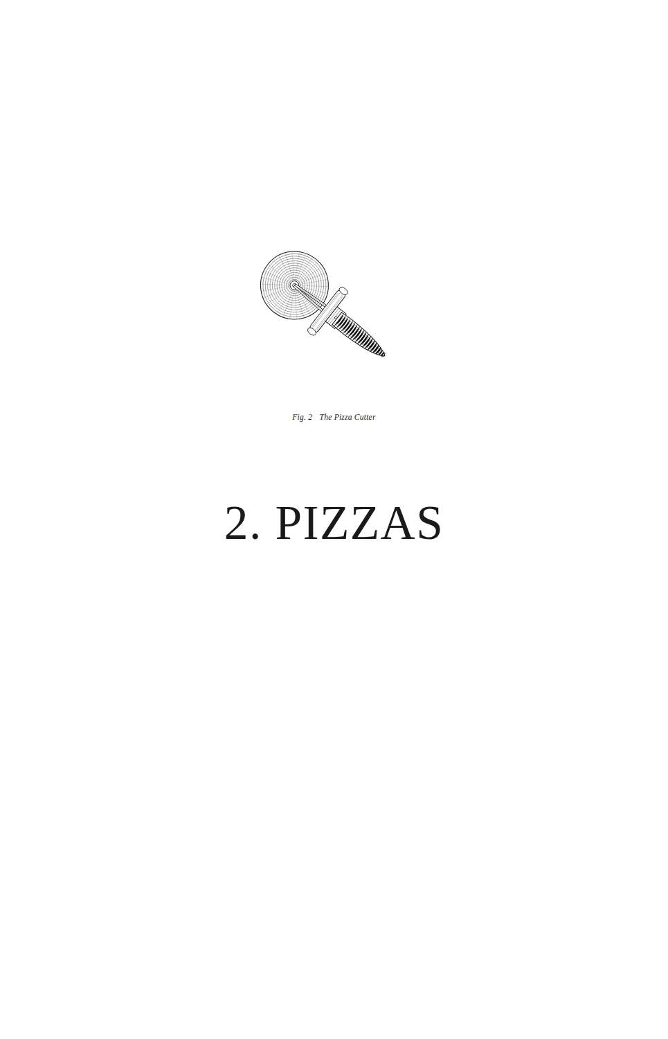The Pizza Cutter Line-engraved illustration of a pizza cutter with a round blade and a turned wooden handle, drawn at a diagonal.
Fig. 2 The Pizza Cutter
2. PIZZAS